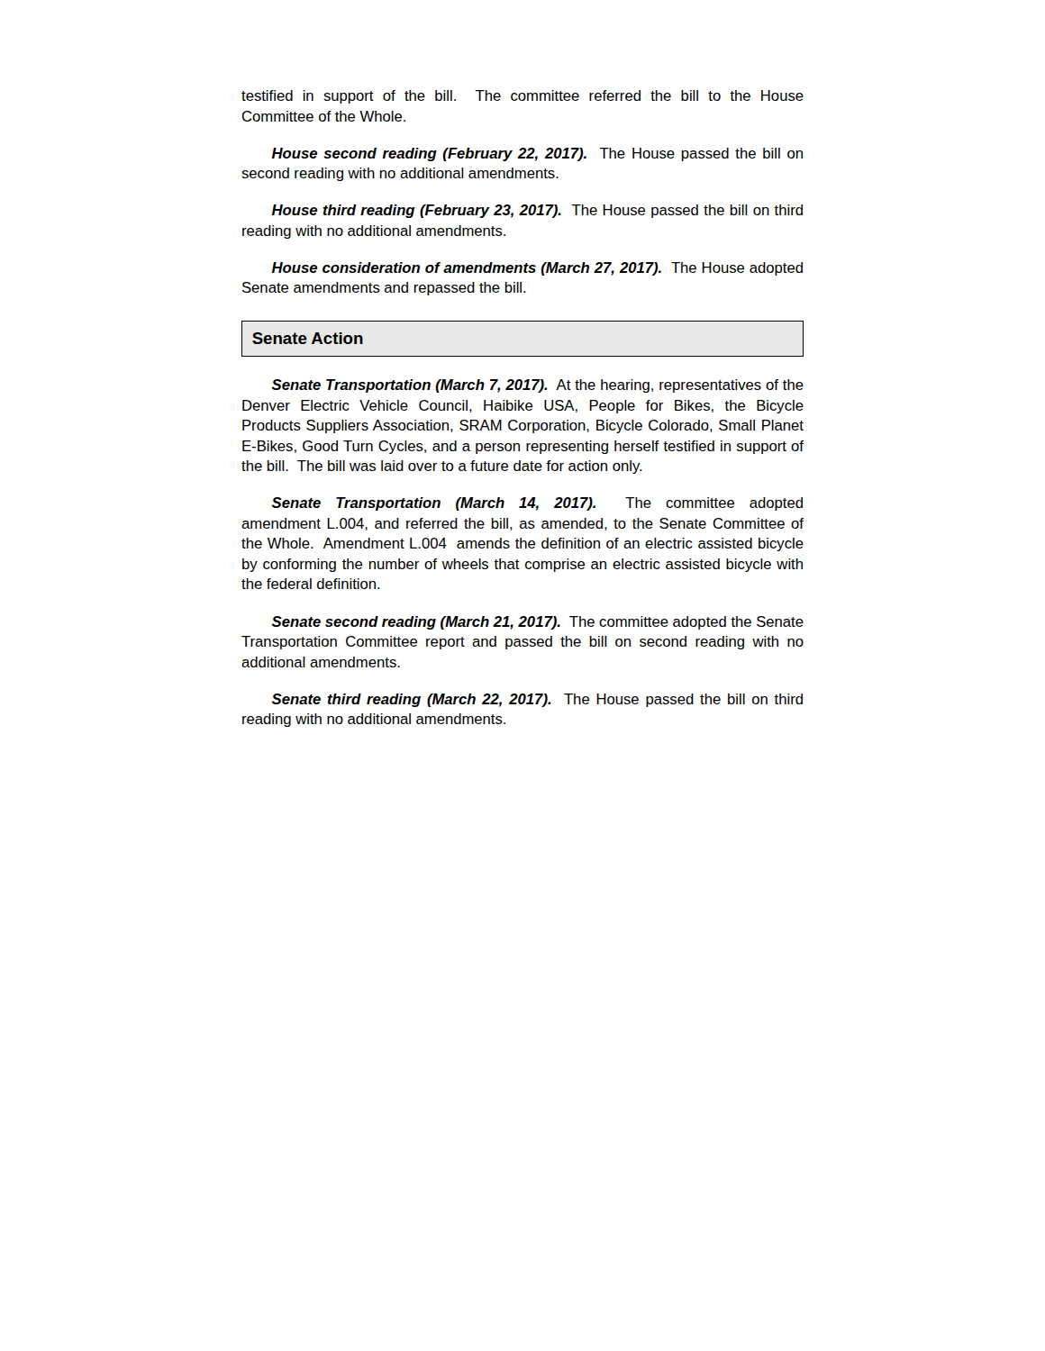testified in support of the bill. The committee referred the bill to the House Committee of the Whole.
House second reading (February 22, 2017). The House passed the bill on second reading with no additional amendments.
House third reading (February 23, 2017). The House passed the bill on third reading with no additional amendments.
House consideration of amendments (March 27, 2017). The House adopted Senate amendments and repassed the bill.
Senate Action
Senate Transportation (March 7, 2017). At the hearing, representatives of the Denver Electric Vehicle Council, Haibike USA, People for Bikes, the Bicycle Products Suppliers Association, SRAM Corporation, Bicycle Colorado, Small Planet E-Bikes, Good Turn Cycles, and a person representing herself testified in support of the bill. The bill was laid over to a future date for action only.
Senate Transportation (March 14, 2017). The committee adopted amendment L.004, and referred the bill, as amended, to the Senate Committee of the Whole. Amendment L.004 amends the definition of an electric assisted bicycle by conforming the number of wheels that comprise an electric assisted bicycle with the federal definition.
Senate second reading (March 21, 2017). The committee adopted the Senate Transportation Committee report and passed the bill on second reading with no additional amendments.
Senate third reading (March 22, 2017). The House passed the bill on third reading with no additional amendments.